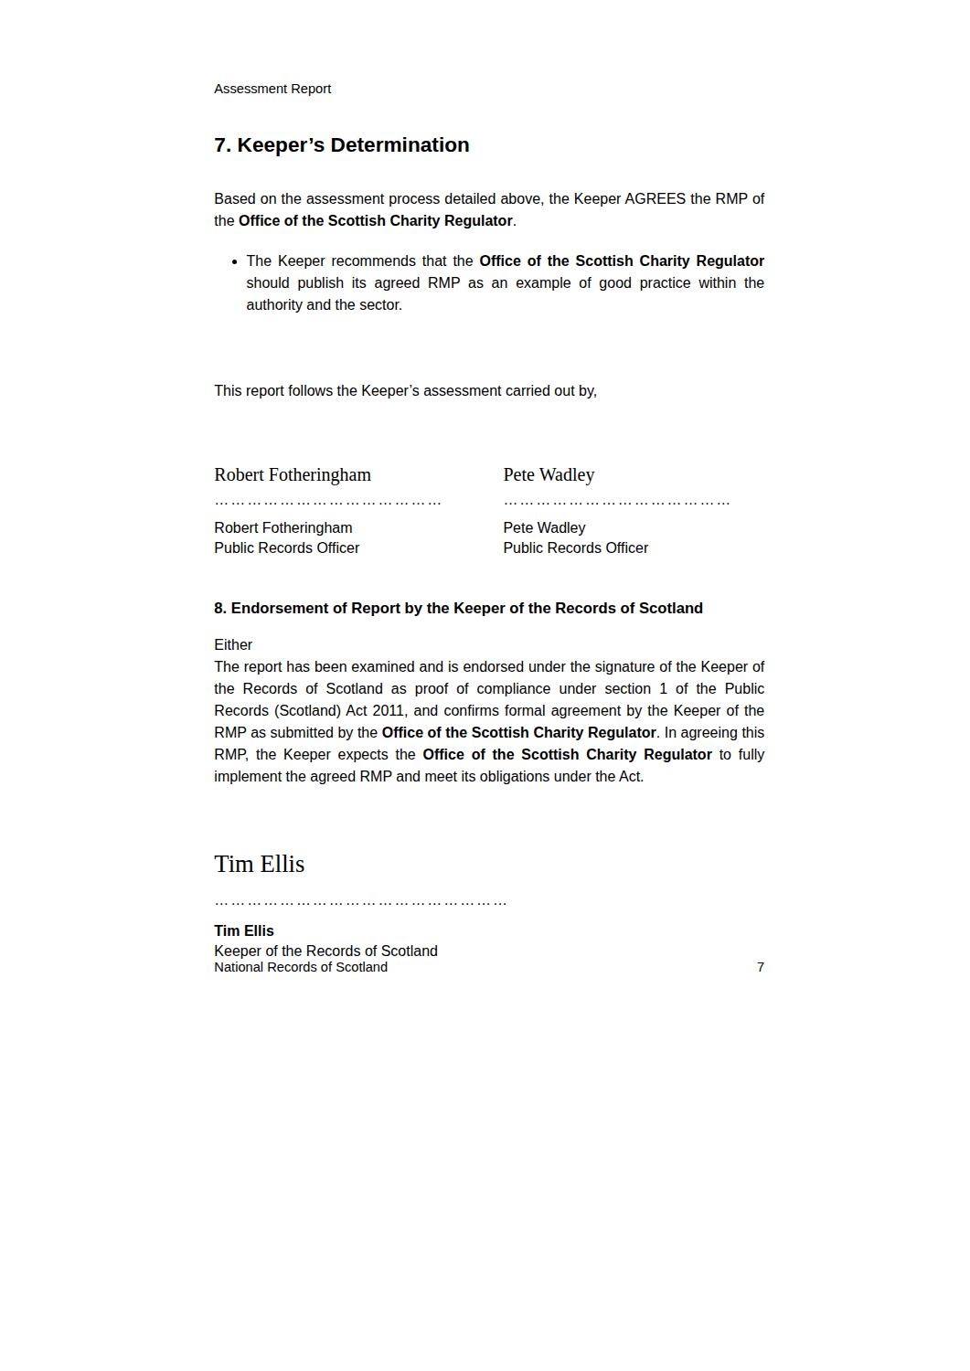Assessment Report
7. Keeper’s Determination
Based on the assessment process detailed above, the Keeper AGREES the RMP of the Office of the Scottish Charity Regulator.
The Keeper recommends that the Office of the Scottish Charity Regulator should publish its agreed RMP as an example of good practice within the authority and the sector.
This report follows the Keeper’s assessment carried out by,
Robert Fotheringham
……………………………………
Robert Fotheringham
Public Records Officer
Pete Wadley
……………………………………
Pete Wadley
Public Records Officer
8. Endorsement of Report by the Keeper of the Records of Scotland
Either
The report has been examined and is endorsed under the signature of the Keeper of the Records of Scotland as proof of compliance under section 1 of the Public Records (Scotland) Act 2011, and confirms formal agreement by the Keeper of the RMP as submitted by the Office of the Scottish Charity Regulator. In agreeing this RMP, the Keeper expects the Office of the Scottish Charity Regulator to fully implement the agreed RMP and meet its obligations under the Act.
Tim Ellis
………………………………………………
Tim Ellis
Keeper of the Records of Scotland
National Records of Scotland 7